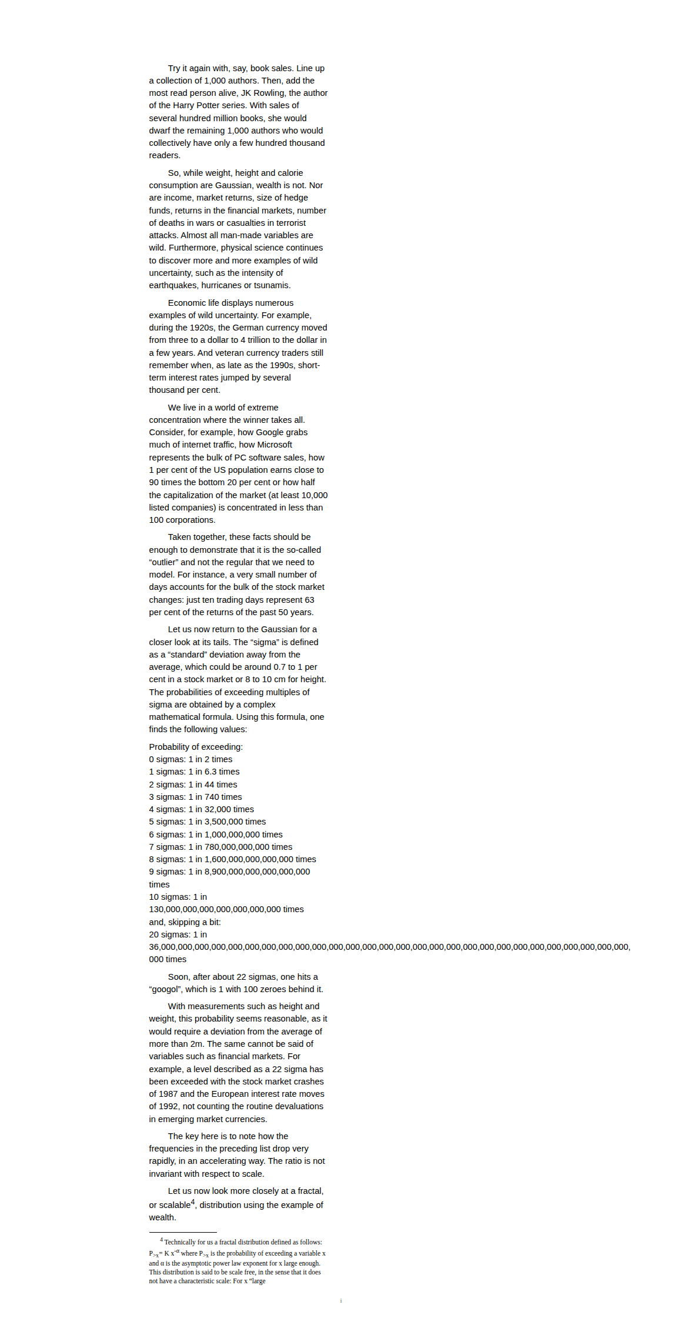Try it again with, say, book sales. Line up a collection of 1,000 authors. Then, add the most read person alive, JK Rowling, the author of the Harry Potter series. With sales of several hundred million books, she would dwarf the remaining 1,000 authors who would collectively have only a few hundred thousand readers.
So, while weight, height and calorie consumption are Gaussian, wealth is not. Nor are income, market returns, size of hedge funds, returns in the financial markets, number of deaths in wars or casualties in terrorist attacks. Almost all man-made variables are wild. Furthermore, physical science continues to discover more and more examples of wild uncertainty, such as the intensity of earthquakes, hurricanes or tsunamis.
Economic life displays numerous examples of wild uncertainty. For example, during the 1920s, the German currency moved from three to a dollar to 4 trillion to the dollar in a few years. And veteran currency traders still remember when, as late as the 1990s, short- term interest rates jumped by several thousand per cent.
We live in a world of extreme concentration where the winner takes all. Consider, for example, how Google grabs much of internet traffic, how Microsoft represents the bulk of PC software sales, how 1 per cent of the US population earns close to 90 times the bottom 20 per cent or how half the capitalization of the market (at least 10,000 listed companies) is concentrated in less than 100 corporations.
Taken together, these facts should be enough to demonstrate that it is the so-called “outlier” and not the regular that we need to model. For instance, a very small number of days accounts for the bulk of the stock market changes: just ten trading days represent 63 per cent of the returns of the past 50 years.
Let us now return to the Gaussian for a closer look at its tails. The “sigma” is defined as a “standard” deviation away from the average, which could be around 0.7 to 1 per cent in a stock market or 8 to 10 cm for height. The probabilities of exceeding multiples of sigma are obtained by a complex mathematical formula. Using this formula, one finds the following values:
Probability of exceeding: 0 sigmas: 1 in 2 times 1 sigmas: 1 in 6.3 times 2 sigmas: 1 in 44 times 3 sigmas: 1 in 740 times 4 sigmas: 1 in 32,000 times 5 sigmas: 1 in 3,500,000 times 6 sigmas: 1 in 1,000,000,000 times 7 sigmas: 1 in 780,000,000,000 times 8 sigmas: 1 in 1,600,000,000,000,000 times 9 sigmas: 1 in 8,900,000,000,000,000,000 times 10 sigmas: 1 in 130,000,000,000,000,000,000,000 times and, skipping a bit: 20 sigmas: 1 in 36,000,000,000,000,000,000,000,000,000,000,000,000,000,000,000,000,000,000,000,000,000,000,000,000,000,000,000,000, 000 times
Soon, after about 22 sigmas, one hits a “googol”, which is 1 with 100 zeroes behind it.
With measurements such as height and weight, this probability seems reasonable, as it would require a deviation from the average of more than 2m. The same cannot be said of variables such as financial markets. For example, a level described as a 22 sigma has been exceeded with the stock market crashes of 1987 and the European interest rate moves of 1992, not counting the routine devaluations in emerging market currencies.
The key here is to note how the frequencies in the preceding list drop very rapidly, in an accelerating way. The ratio is not invariant with respect to scale.
Let us now look more closely at a fractal, or scalable4, distribution using the example of wealth.
4 Technically for us a fractal distribution defined as follows: P>x= K x-α where P>x is the probability of exceeding a variable x and α is the asymptotic power law exponent for x large enough. This distribution is said to be scale free, in the sense that it does not have a characteristic scale: For x “large
i